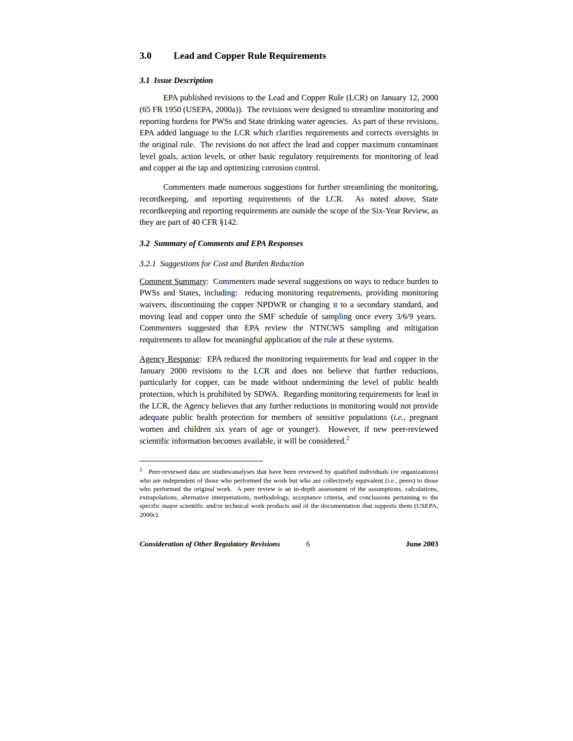3.0 Lead and Copper Rule Requirements
3.1 Issue Description
EPA published revisions to the Lead and Copper Rule (LCR) on January 12, 2000 (65 FR 1950 (USEPA, 2000a)). The revisions were designed to streamline monitoring and reporting burdens for PWSs and State drinking water agencies. As part of these revisions, EPA added language to the LCR which clarifies requirements and corrects oversights in the original rule. The revisions do not affect the lead and copper maximum contaminant level goals, action levels, or other basic regulatory requirements for monitoring of lead and copper at the tap and optimizing corrosion control.
Commenters made numerous suggestions for further streamlining the monitoring, recordkeeping, and reporting requirements of the LCR. As noted above, State recordkeeping and reporting requirements are outside the scope of the Six-Year Review, as they are part of 40 CFR §142.
3.2 Summary of Comments and EPA Responses
3.2.1 Suggestions for Cost and Burden Reduction
Comment Summary: Commenters made several suggestions on ways to reduce burden to PWSs and States, including: reducing monitoring requirements, providing monitoring waivers, discontinuing the copper NPDWR or changing it to a secondary standard, and moving lead and copper onto the SMF schedule of sampling once every 3/6/9 years. Commenters suggested that EPA review the NTNCWS sampling and mitigation requirements to allow for meaningful application of the rule at these systems.
Agency Response: EPA reduced the monitoring requirements for lead and copper in the January 2000 revisions to the LCR and does not believe that further reductions, particularly for copper, can be made without undermining the level of public health protection, which is prohibited by SDWA. Regarding monitoring requirements for lead in the LCR, the Agency believes that any further reductions in monitoring would not provide adequate public health protection for members of sensitive populations (i.e., pregnant women and children six years of age or younger). However, if new peer-reviewed scientific information becomes available, it will be considered.2
2 Peer-reviewed data are studies/analyses that have been reviewed by qualified individuals (or organizations) who are independent of those who performed the work but who are collectively equivalent (i.e., peers) to those who performed the original work. A peer review is an in-depth assessment of the assumptions, calculations, extrapolations, alternative interpretations, methodology, acceptance criteria, and conclusions pertaining to the specific major scientific and/or technical work products and of the documentation that supports them (USEPA, 2000c).
Consideration of Other Regulatory Revisions 6 June 2003